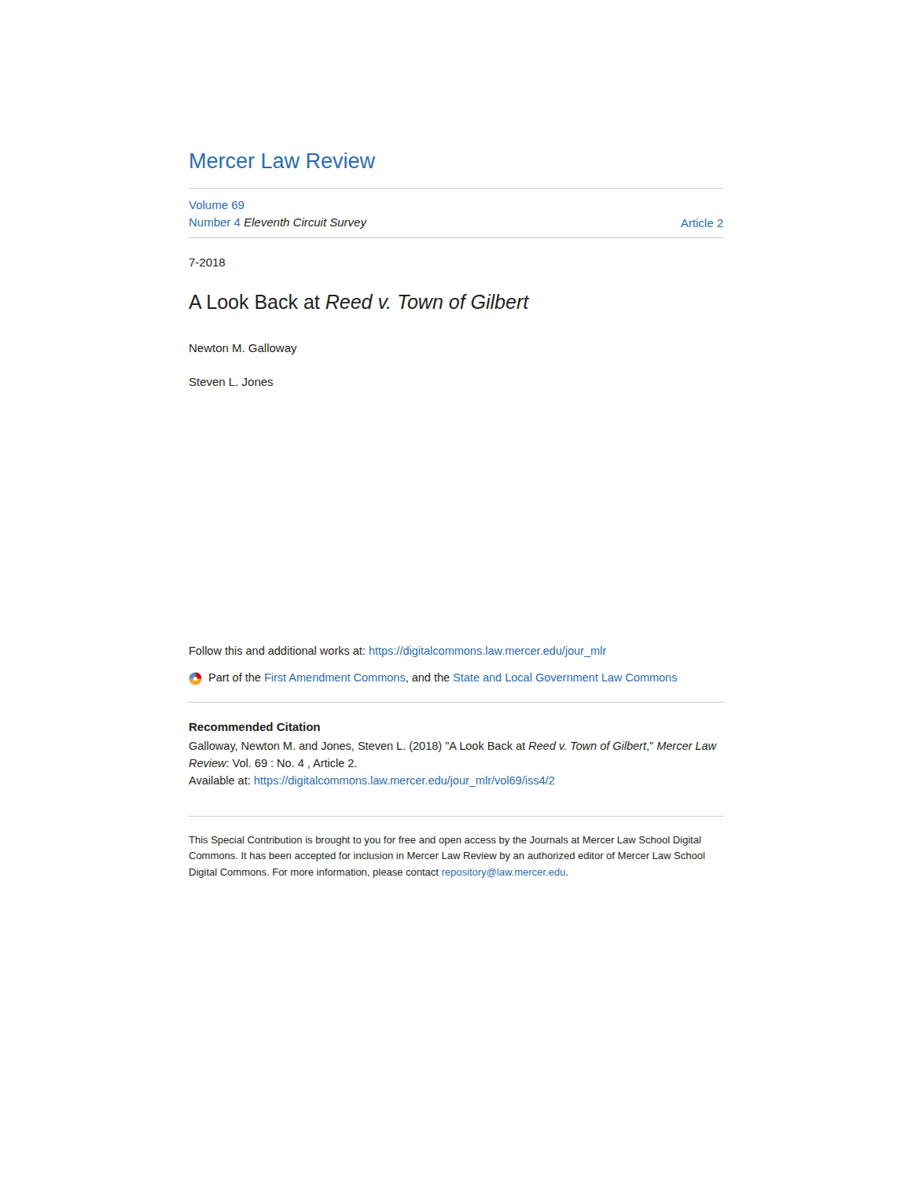Mercer Law Review
Volume 69
Number 4 Eleventh Circuit Survey
Article 2
7-2018
A Look Back at Reed v. Town of Gilbert
Newton M. Galloway
Steven L. Jones
Follow this and additional works at: https://digitalcommons.law.mercer.edu/jour_mlr
Part of the First Amendment Commons, and the State and Local Government Law Commons
Recommended Citation
Galloway, Newton M. and Jones, Steven L. (2018) "A Look Back at Reed v. Town of Gilbert," Mercer Law Review: Vol. 69 : No. 4 , Article 2.
Available at: https://digitalcommons.law.mercer.edu/jour_mlr/vol69/iss4/2
This Special Contribution is brought to you for free and open access by the Journals at Mercer Law School Digital Commons. It has been accepted for inclusion in Mercer Law Review by an authorized editor of Mercer Law School Digital Commons. For more information, please contact repository@law.mercer.edu.